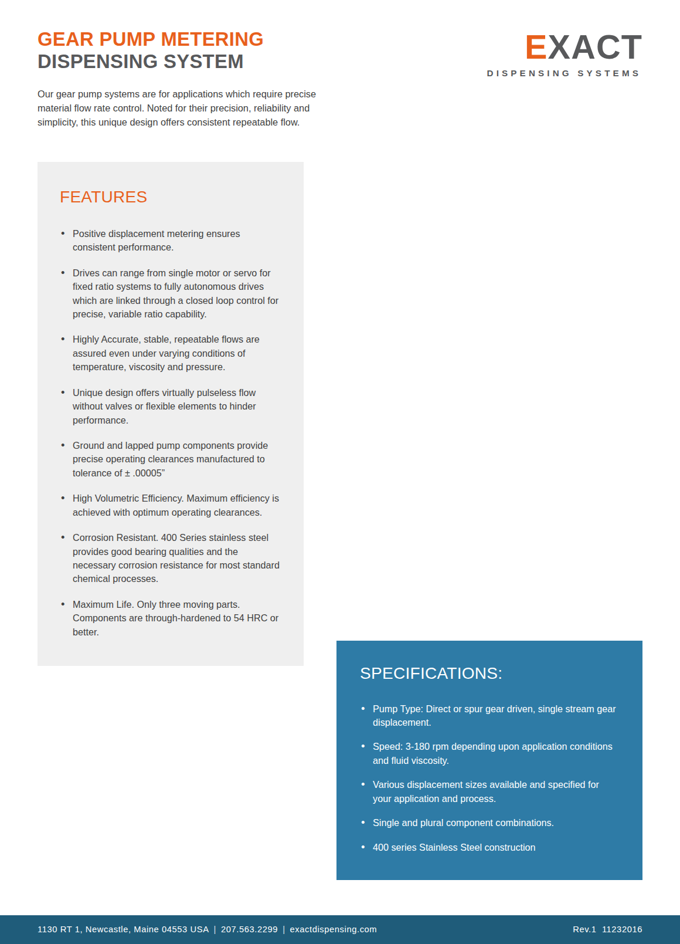GEAR PUMP METERING DISPENSING SYSTEM
Our gear pump systems are for applications which require precise material flow rate control. Noted for their precision, reliability and simplicity, this unique design offers consistent repeatable flow.
EXACT
DISPENSING SYSTEMS
FEATURES
Positive displacement metering ensures consistent performance.
Drives can range from single motor or servo for fixed ratio systems to fully autonomous drives which are linked through a closed loop control for precise, variable ratio capability.
Highly Accurate, stable, repeatable flows are assured even under varying conditions of temperature, viscosity and pressure.
Unique design offers virtually pulseless flow without valves or flexible elements to hinder performance.
Ground and lapped pump components provide precise operating clearances manufactured to tolerance of ± .00005”
High Volumetric Efficiency. Maximum efficiency is achieved with optimum operating clearances.
Corrosion Resistant. 400 Series stainless steel provides good bearing qualities and the necessary corrosion resistance for most standard chemical processes.
Maximum Life. Only three moving parts. Components are through-hardened to 54 HRC or better.
SPECIFICATIONS:
Pump Type: Direct or spur gear driven, single stream gear displacement.
Speed: 3-180 rpm depending upon application conditions and fluid viscosity.
Various displacement sizes available and specified for your application and process.
Single and plural component combinations.
400 series Stainless Steel construction
1130 RT 1, Newcastle, Maine 04553 USA|207.563.2299|exactdispensing.com
Rev.1 11232016